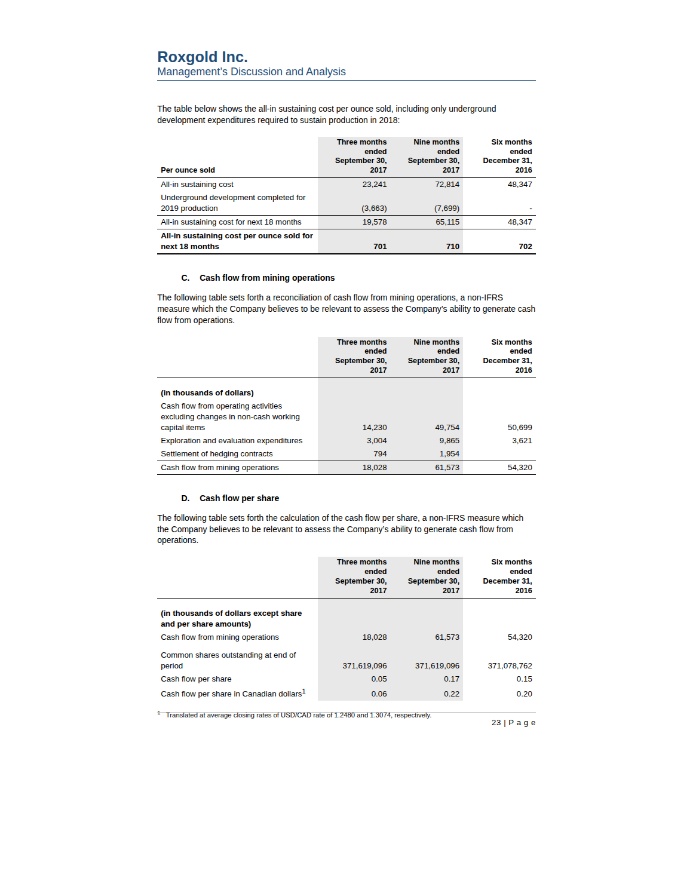Roxgold Inc.
Management’s Discussion and Analysis
The table below shows the all-in sustaining cost per ounce sold, including only underground development expenditures required to sustain production in 2018:
| Per ounce sold | Three months ended September 30, 2017 | Nine months ended September 30, 2017 | Six months ended December 31, 2016 |
| --- | --- | --- | --- |
| All-in sustaining cost | 23,241 | 72,814 | 48,347 |
| Underground development completed for 2019 production | (3,663) | (7,699) | - |
| All-in sustaining cost for next 18 months | 19,578 | 65,115 | 48,347 |
| All-in sustaining cost per ounce sold for next 18 months | 701 | 710 | 702 |
C. Cash flow from mining operations
The following table sets forth a reconciliation of cash flow from mining operations, a non-IFRS measure which the Company believes to be relevant to assess the Company’s ability to generate cash flow from operations.
| | Three months ended September 30, 2017 | Nine months ended September 30, 2017 | Six months ended December 31, 2016 |
| --- | --- | --- | --- |
| (in thousands of dollars) | | | |
| Cash flow from operating activities excluding changes in non-cash working capital items | 14,230 | 49,754 | 50,699 |
| Exploration and evaluation expenditures | 3,004 | 9,865 | 3,621 |
| Settlement of hedging contracts | 794 | 1,954 | |
| Cash flow from mining operations | 18,028 | 61,573 | 54,320 |
D. Cash flow per share
The following table sets forth the calculation of the cash flow per share, a non-IFRS measure which the Company believes to be relevant to assess the Company’s ability to generate cash flow from operations.
| | Three months ended September 30, 2017 | Nine months ended September 30, 2017 | Six months ended December 31, 2016 |
| --- | --- | --- | --- |
| (in thousands of dollars except share and per share amounts) | | | |
| Cash flow from mining operations | 18,028 | 61,573 | 54,320 |
| Common shares outstanding at end of period | 371,619,096 | 371,619,096 | 371,078,762 |
| Cash flow per share | 0.05 | 0.17 | 0.15 |
| Cash flow per share in Canadian dollars 1 | 0.06 | 0.22 | 0.20 |
1 Translated at average closing rates of USD/CAD rate of 1.2480 and 1.3074, respectively.
23 | P a g e